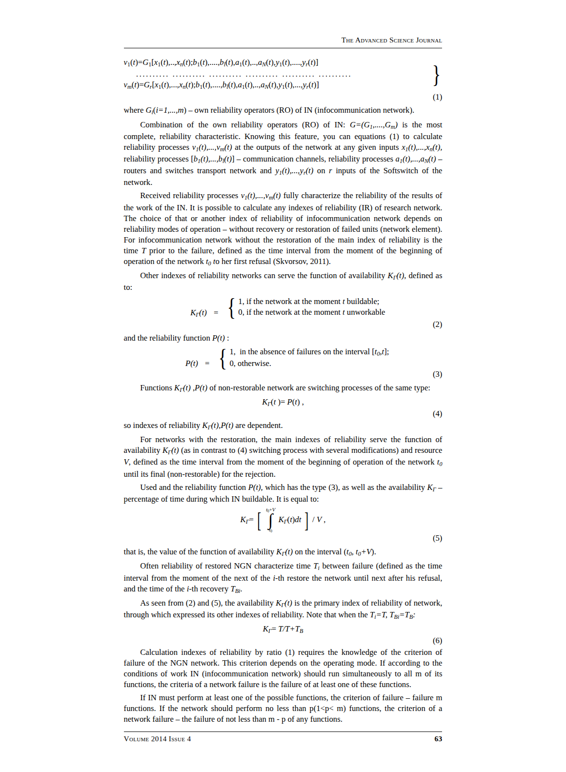The Advanced Science Journal
v1(t)=G1[x1(t),..,xn(t);b1(t),....,bl(t),a1(t),..,aN(t),y1(t),....,yr(t)] .......... .......... .......... .......... .......... .......... vm(t)=Gr[x1(t),...,xn(t);b1(t),....,bl(t),a1(t),..,aN(t),y1(t),...,yr(t)] }
(1)
where Gi(i=1,...,m) – own reliability operators (RO) of IN (infocommunication network).
Combination of the own reliability operators (RO) of IN: G=(G1,....,Gm) is the most complete, reliability characteristic. Knowing this feature, you can equations (1) to calculate reliability processes v1(t),...,vm(t) at the outputs of the network at any given inputs x1(t),...,xn(t), reliability processes [b1(t),...,bl(t)] – communication channels, reliability processes a1(t),...,aN(t) – routers and switches transport network and y1(t),...,yr(t) on r inputs of the Softswitch of the network.
Received reliability processes v1(t),...,vm(t) fully characterize the reliability of the results of the work of the IN. It is possible to calculate any indexes of reliability (IR) of research network. The choice of that or another index of reliability of infocommunication network depends on reliability modes of operation – without recovery or restoration of failed units (network element). For infocommunication network without the restoration of the main index of reliability is the time T prior to the failure, defined as the time interval from the moment of the beginning of operation of the network t0 to her first refusal (Skvorsov, 2011).
Other indexes of reliability networks can serve the function of availability KГ(t), defined as to:
KГ(t) = { 1, if the network at the moment t buildable;
0, if the network at the moment t unworkable
(2)
and the reliability function P(t) :
P(t) = { 1, in the absence of failures on the interval [t0,t];
0, otherwise.
(3)
Functions KГ(t) ,P(t) of non-restorable network are switching processes of the same type:
KГ(t )= P(t) ,
(4)
so indexes of reliability KГ(t),P(t) are dependent.
For networks with the restoration, the main indexes of reliability serve the function of availability KГ(t) (as in contrast to (4) switching process with several modifications) and resource V, defined as the time interval from the moment of the beginning of operation of the network t0 until its final (non-restorable) for the rejection.
Used and the reliability function P(t), which has the type (3), as well as the availability KГ – percentage of time during which IN buildable. It is equal to:
KГ= [ t0+V ∫ t0 KГ(t)dt ] / V ,
(5)
that is, the value of the function of availability KГ(t) on the interval (t0, t0+V).
Often reliability of restored NGN characterize time Ti between failure (defined as the time interval from the moment of the next of the i-th restore the network until next after his refusal, and the time of the i-th recovery TBi.
As seen from (2) and (5), the availability KГ(t) is the primary index of reliability of network, through which expressed its other indexes of reliability. Note that when the Ti=T, TBi=TB:
KГ= T/T+TB
(6)
Calculation indexes of reliability by ratio (1) requires the knowledge of the criterion of failure of the NGN network. This criterion depends on the operating mode. If according to the conditions of work IN (infocommunication network) should run simultaneously to all m of its functions, the criteria of a network failure is the failure of at least one of these functions.
If IN must perform at least one of the possible functions, the criterion of failure – failure m functions. If the network should perform no less than p(1<p< m) functions, the criterion of a network failure – the failure of not less than m - p of any functions.
Volume 2014 Issue 4 63